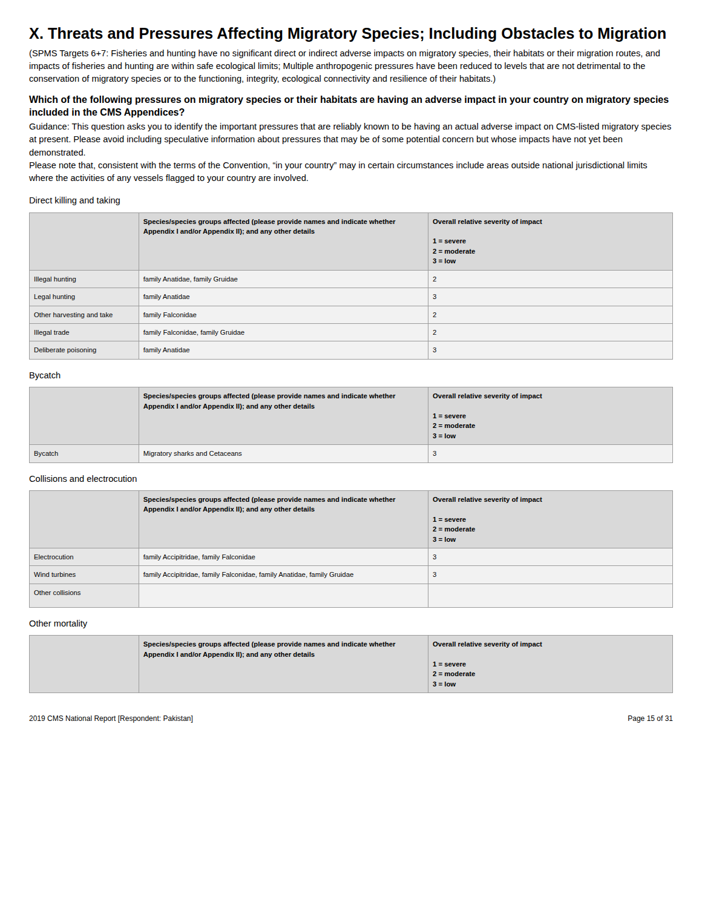X. Threats and Pressures Affecting Migratory Species; Including Obstacles to Migration
(SPMS Targets 6+7: Fisheries and hunting have no significant direct or indirect adverse impacts on migratory species, their habitats or their migration routes, and impacts of fisheries and hunting are within safe ecological limits; Multiple anthropogenic pressures have been reduced to levels that are not detrimental to the conservation of migratory species or to the functioning, integrity, ecological connectivity and resilience of their habitats.)
Which of the following pressures on migratory species or their habitats are having an adverse impact in your country on migratory species included in the CMS Appendices?
Guidance: This question asks you to identify the important pressures that are reliably known to be having an actual adverse impact on CMS-listed migratory species at present. Please avoid including speculative information about pressures that may be of some potential concern but whose impacts have not yet been demonstrated.
Please note that, consistent with the terms of the Convention, “in your country” may in certain circumstances include areas outside national jurisdictional limits where the activities of any vessels flagged to your country are involved.
Direct killing and taking
| | Species/species groups affected (please provide names and indicate whether Appendix I and/or Appendix II); and any other details | Overall relative severity of impact 1 = severe 2 = moderate 3 = low |
| --- | --- | --- |
| Illegal hunting | family Anatidae, family Gruidae | 2 |
| Legal hunting | family Anatidae | 3 |
| Other harvesting and take | family Falconidae | 2 |
| Illegal trade | family Falconidae, family Gruidae | 2 |
| Deliberate poisoning | family Anatidae | 3 |
Bycatch
| | Species/species groups affected (please provide names and indicate whether Appendix I and/or Appendix II); and any other details | Overall relative severity of impact 1 = severe 2 = moderate 3 = low |
| --- | --- | --- |
| Bycatch | Migratory sharks and Cetaceans | 3 |
Collisions and electrocution
| | Species/species groups affected (please provide names and indicate whether Appendix I and/or Appendix II); and any other details | Overall relative severity of impact 1 = severe 2 = moderate 3 = low |
| --- | --- | --- |
| Electrocution | family Accipitridae, family Falconidae | 3 |
| Wind turbines | family Accipitridae, family Falconidae, family Anatidae, family Gruidae | 3 |
| Other collisions | | |
Other mortality
| | Species/species groups affected (please provide names and indicate whether Appendix I and/or Appendix II); and any other details | Overall relative severity of impact 1 = severe 2 = moderate 3 = low |
| --- | --- | --- |
2019 CMS National Report [Respondent: Pakistan] Page 15 of 31